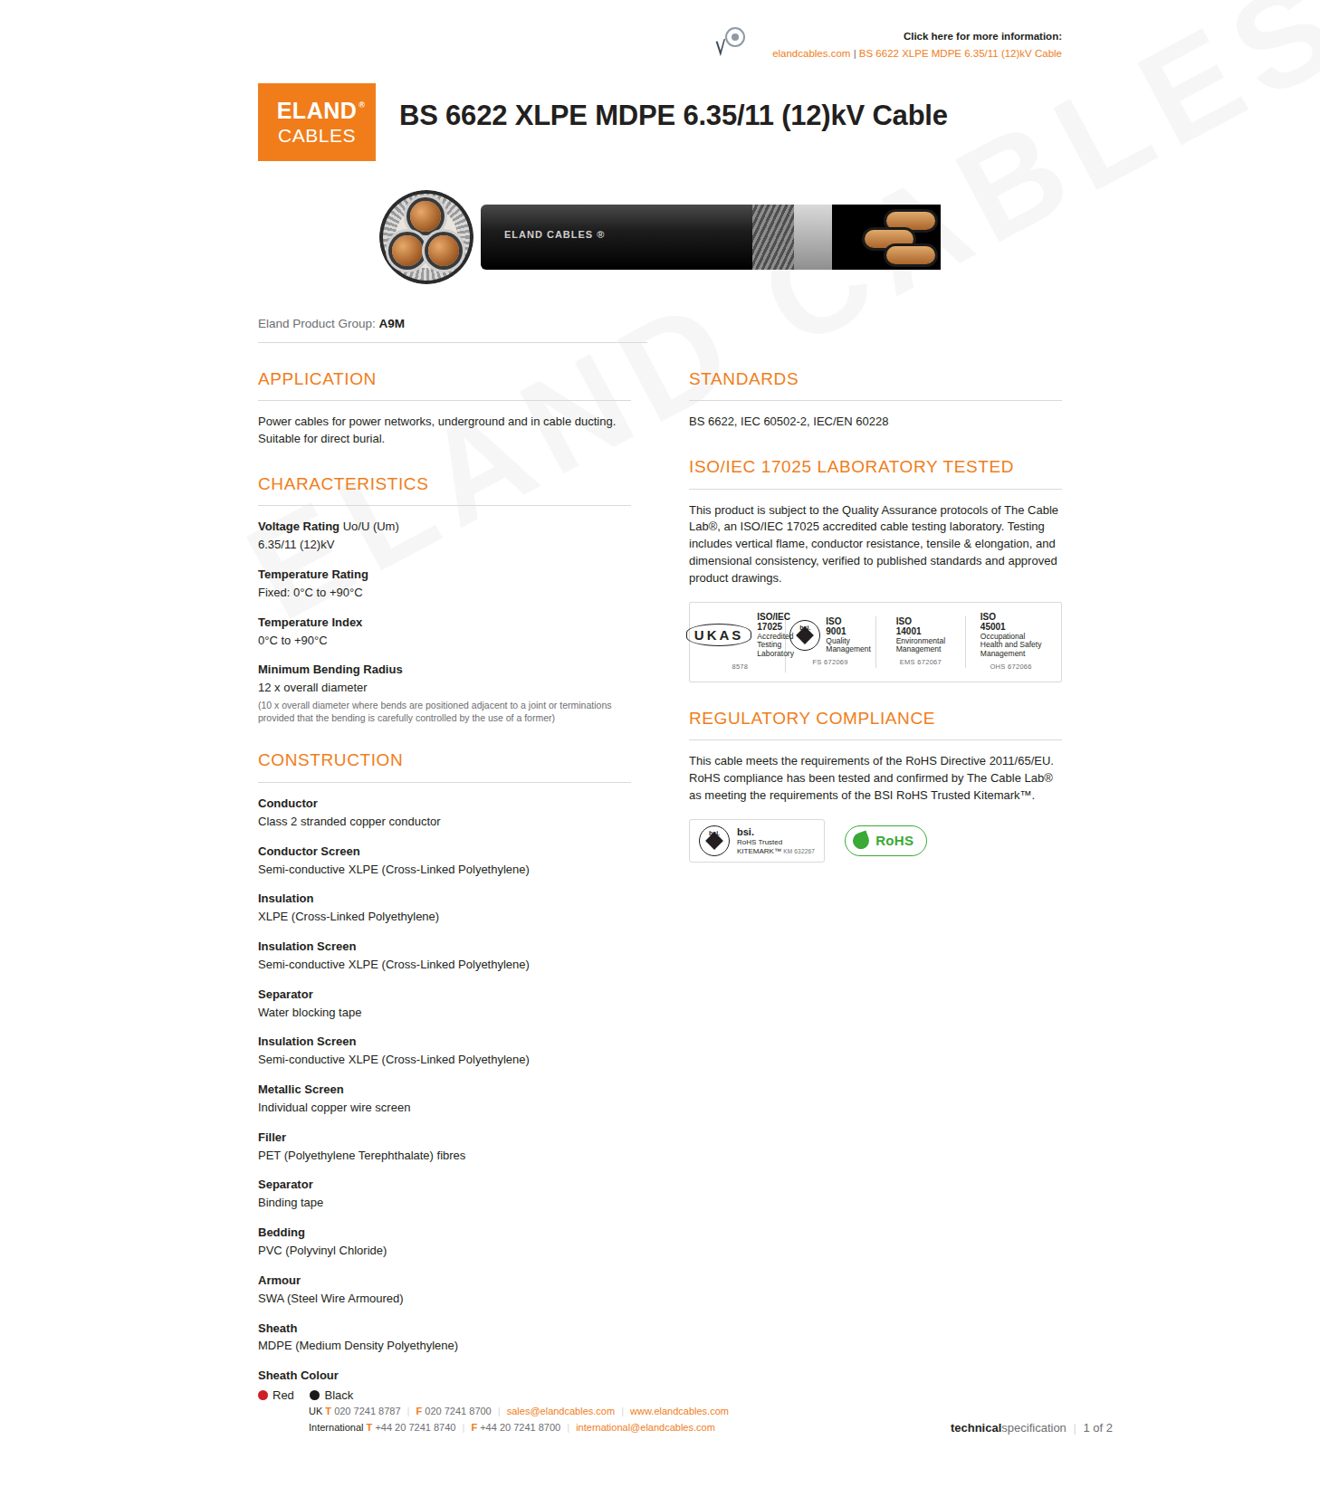ELAND CABLES
Click here for more information: elandcables.com | BS 6622 XLPE MDPE 6.35/11 (12)kV Cable
ELAND®
CABLES
BS 6622 XLPE MDPE 6.35/11 (12)kV Cable
ELAND CABLES ®
Eland Product Group: A9M
Application
Power cables for power networks, underground and in cable ducting. Suitable for direct burial.
Characteristics
Voltage Rating Uo/U (Um)
6.35/11 (12)kV
Temperature Rating
Fixed: 0°C to +90°C
Temperature Index
0°C to +90°C
Minimum Bending Radius
12 x overall diameter
(10 x overall diameter where bends are positioned adjacent to a joint or terminations provided that the bending is carefully controlled by the use of a former)
Construction
Conductor
Class 2 stranded copper conductor
Conductor Screen
Semi-conductive XLPE (Cross-Linked Polyethylene)
Insulation
XLPE (Cross-Linked Polyethylene)
Insulation Screen
Semi-conductive XLPE (Cross-Linked Polyethylene)
Separator
Water blocking tape
Insulation Screen
Semi-conductive XLPE (Cross-Linked Polyethylene)
Metallic Screen
Individual copper wire screen
Filler
PET (Polyethylene Terephthalate) fibres
Separator
Binding tape
Bedding
PVC (Polyvinyl Chloride)
Armour
SWA (Steel Wire Armoured)
Sheath
MDPE (Medium Density Polyethylene)
Sheath Colour
Red Black
Standards
BS 6622, IEC 60502-2, IEC/EN 60228
ISO/IEC 17025 Laboratory Tested
This product is subject to the Quality Assurance protocols of The Cable Lab®, an ISO/IEC 17025 accredited cable testing laboratory. Testing includes vertical flame, conductor resistance, tensile & elongation, and dimensional consistency, verified to published standards and approved product drawings.
UKAS ISO/IEC
17025 Accredited
Testing
Laboratory
8578
bsi. ISO
9001 Quality
Management
FS 672069
ISO
14001 Environmental
Management
EMS 672067
ISO
45001 Occupational
Health and Safety
Management
OHS 672066
Regulatory Compliance
This cable meets the requirements of the RoHS Directive 2011/65/EU. RoHS compliance has been tested and confirmed by The Cable Lab® as meeting the requirements of the BSI RoHS Trusted Kitemark™.
bsi. bsi. RoHS Trusted
KITEMARK™ KM 632267
RoHS
UK T 020 7241 8787 | F 020 7241 8700 | sales@elandcables.com | www.elandcables.com
International T +44 20 7241 8740 | F +44 20 7241 8700 | international@elandcables.com
technicalspecification | 1 of 2